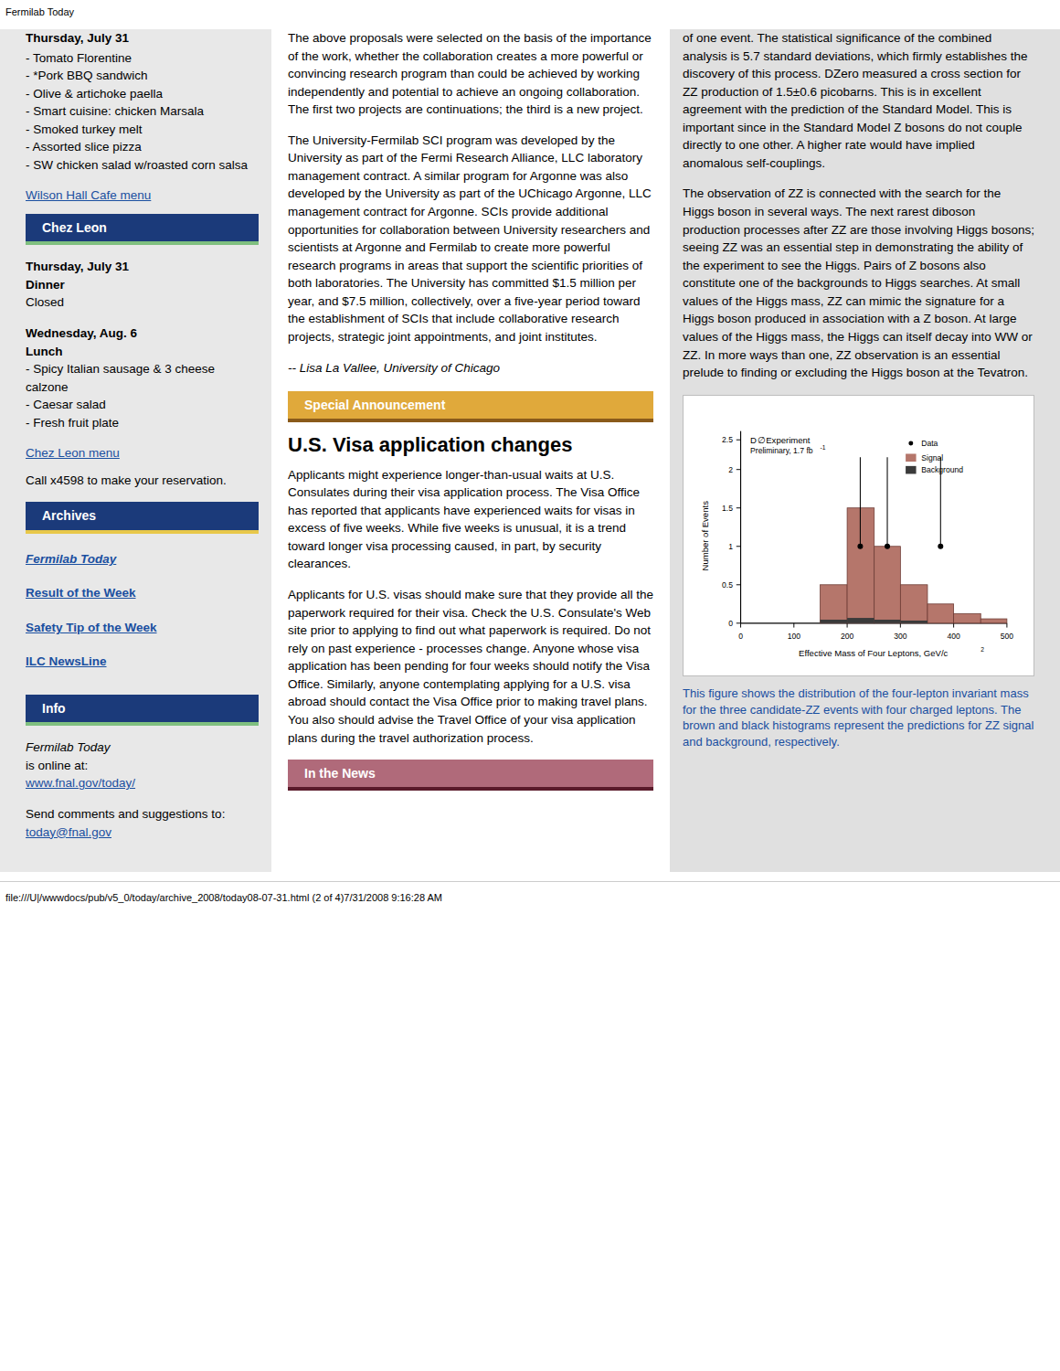Fermilab Today
| Thursday, July 31 - Tomato Florentine - *Pork BBQ sandwich - Olive & artichoke paella - Smart cuisine: chicken Marsala - Smoked turkey melt - Assorted slice pizza - SW chicken salad w/roasted corn salsa Wilson Hall Cafe menu Chez Leon Thursday, July 31 Dinner Closed Wednesday, Aug. 6 Lunch - Spicy Italian sausage & 3 cheese calzone - Caesar salad - Fresh fruit plate Chez Leon menu Call x4598 to make your reservation. Archives Fermilab Today Result of the Week Safety Tip of the Week ILC NewsLine Info Fermilab Today is online at: www.fnal.gov/today/ Send comments and suggestions to: today@fnal.gov | The above proposals were selected on the basis of the importance of the work, whether the collaboration creates a more powerful or convincing research program than could be achieved by working independently and potential to achieve an ongoing collaboration. The first two projects are continuations; the third is a new project. The University-Fermilab SCI program was developed by the University as part of the Fermi Research Alliance, LLC laboratory management contract. A similar program for Argonne was also developed by the University as part of the UChicago Argonne, LLC management contract for Argonne. SCIs provide additional opportunities for collaboration between University researchers and scientists at Argonne and Fermilab to create more powerful research programs in areas that support the scientific priorities of both laboratories. The University has committed $1.5 million per year, and $7.5 million, collectively, over a five-year period toward the establishment of SCIs that include collaborative research projects, strategic joint appointments, and joint institutes. -- Lisa La Vallee, University of Chicago Special Announcement U.S. Visa application changes Applicants might experience longer-than-usual waits at U.S. Consulates during their visa application process. The Visa Office has reported that applicants have experienced waits for visas in excess of five weeks. While five weeks is unusual, it is a trend toward longer visa processing caused, in part, by security clearances. Applicants for U.S. visas should make sure that they provide all the paperwork required for their visa. Check the U.S. Consulate's Web site prior to applying to find out what paperwork is required. Do not rely on past experience - processes change. Anyone whose visa application has been pending for four weeks should notify the Visa Office. Similarly, anyone contemplating applying for a U.S. visa abroad should contact the Visa Office prior to making travel plans. You also should advise the Travel Office of your visa application plans during the travel authorization process. In the News | of one event. The statistical significance of the combined analysis is 5.7 standard deviations, which firmly establishes the discovery of this process. DZero measured a cross section for ZZ production of 1.5±0.6 picobarns. This is in excellent agreement with the prediction of the Standard Model. This is important since in the Standard Model Z bosons do not couple directly to one other. A higher rate would have implied anomalous self-couplings. The observation of ZZ is connected with the search for the Higgs boson in several ways. The next rarest diboson production processes after ZZ are those involving Higgs bosons; seeing ZZ was an essential step in demonstrating the ability of the experiment to see the Higgs. Pairs of Z bosons also constitute one of the backgrounds to Higgs searches. At small values of the Higgs mass, ZZ can mimic the signature for a Higgs boson produced in association with a Z boson. At large values of the Higgs mass, the Higgs can itself decay into WW or ZZ. In more ways than one, ZZ observation is an essential prelude to finding or excluding the Higgs boson at the Tevatron. 0 0.5 1 1.5 2 2.5 0 100 200 300 400 500 Effective Mass of Four Leptons, GeV/c 2 Number of Events Data Signal Background D ∅ Experiment Preliminary, 1.7 fb -1 This figure shows the distribution of the four-lepton invariant mass for the three candidate-ZZ events with four charged leptons. The brown and black histograms represent the predictions for ZZ signal and background, respectively. |
file:///U|/wwwdocs/pub/v5_0/today/archive_2008/today08-07-31.html (2 of 4)7/31/2008 9:16:28 AM